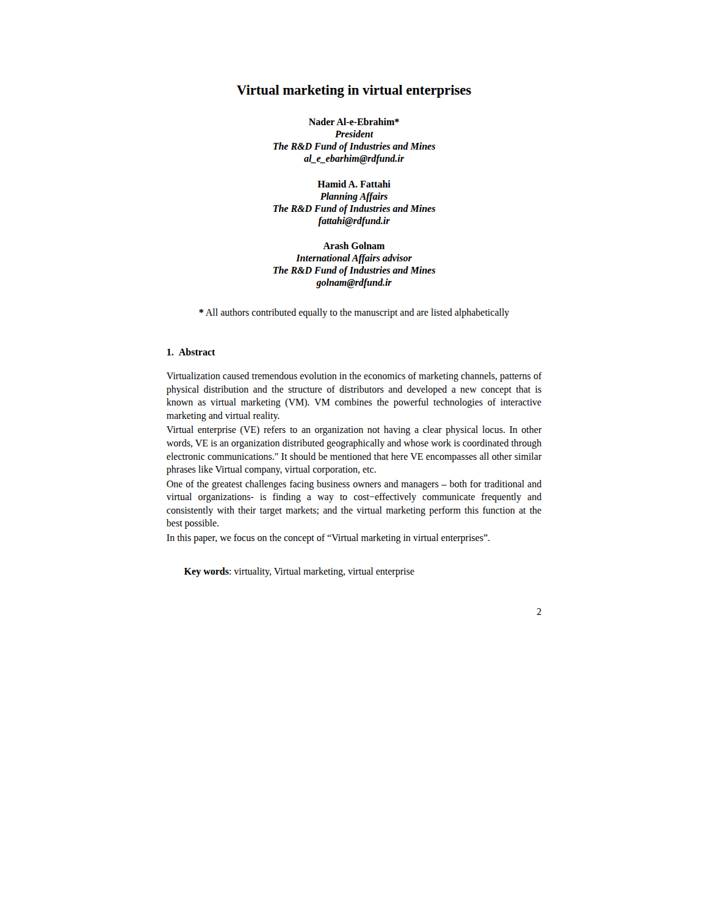Virtual marketing in virtual enterprises
Nader Al-e-Ebrahim*
President
The R&D Fund of Industries and Mines
al_e_ebarhim@rdfund.ir
Hamid A. Fattahi
Planning Affairs
The R&D Fund of Industries and Mines
fattahi@rdfund.ir
Arash Golnam
International Affairs advisor
The R&D Fund of Industries and Mines
golnam@rdfund.ir
* All authors contributed equally to the manuscript and are listed alphabetically
1. Abstract
Virtualization caused tremendous evolution in the economics of marketing channels, patterns of physical distribution and the structure of distributors and developed a new concept that is known as virtual marketing (VM). VM combines the powerful technologies of interactive marketing and virtual reality.
Virtual enterprise (VE) refers to an organization not having a clear physical locus. In other words, VE is an organization distributed geographically and whose work is coordinated through electronic communications." It should be mentioned that here VE encompasses all other similar phrases like Virtual company, virtual corporation, etc.
One of the greatest challenges facing business owners and managers – both for traditional and virtual organizations- is finding a way to cost−effectively communicate frequently and consistently with their target markets; and the virtual marketing perform this function at the best possible.
In this paper, we focus on the concept of “Virtual marketing in virtual enterprises”.
Key words: virtuality, Virtual marketing, virtual enterprise
2